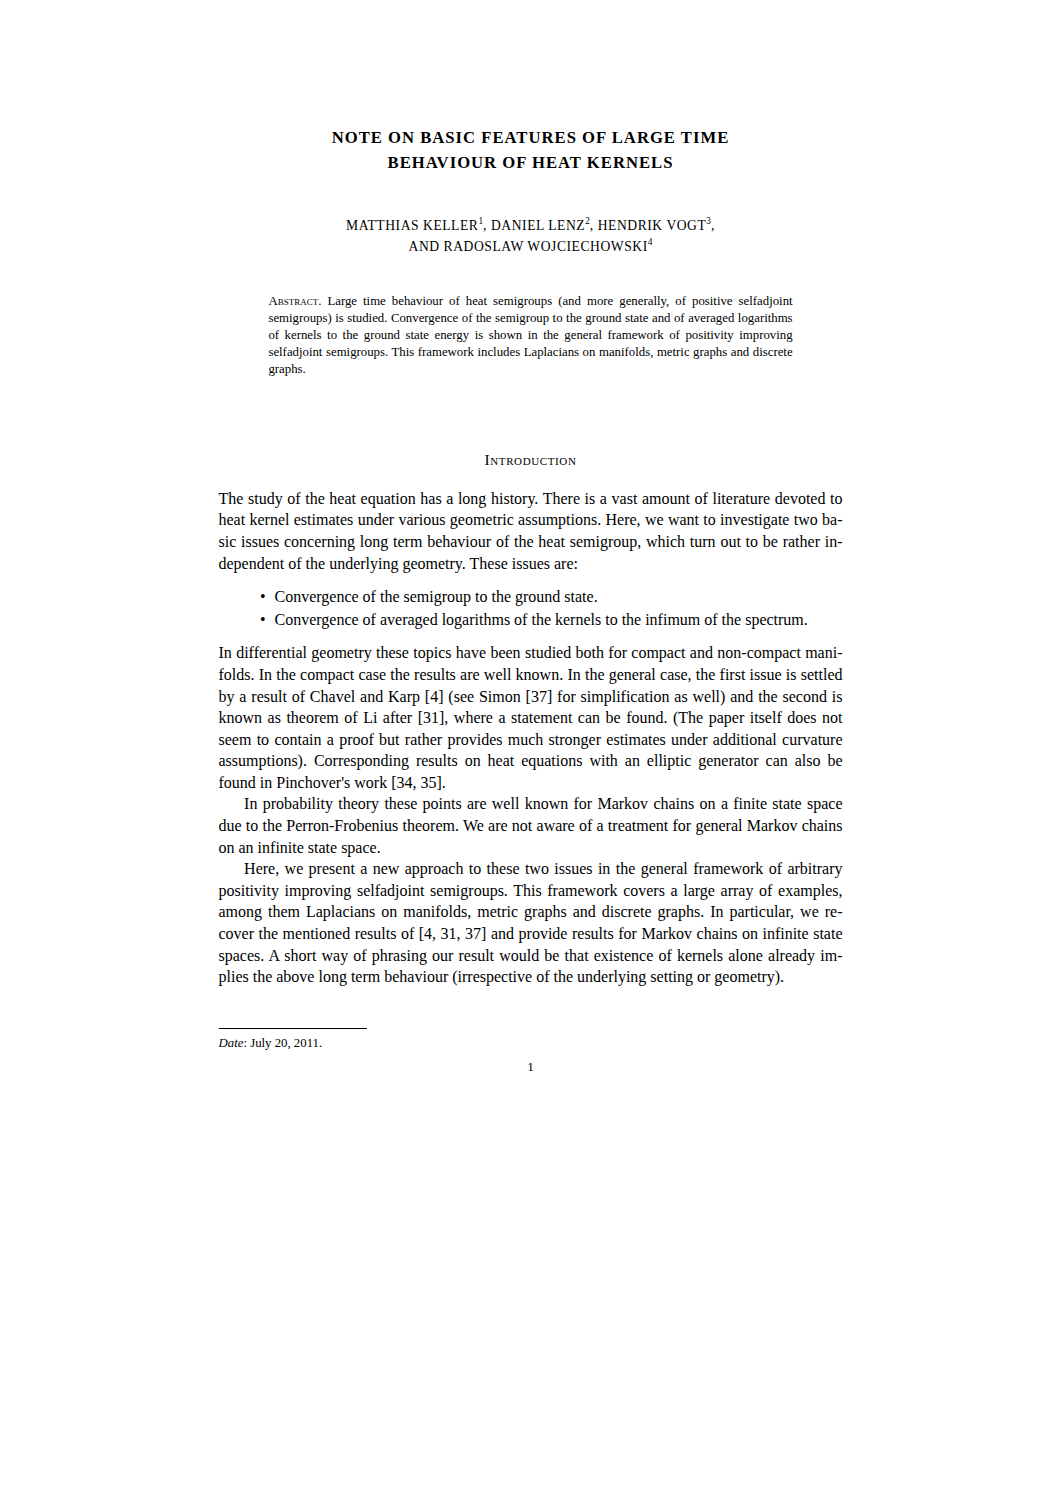Note on Basic Features of Large Time
Behaviour of Heat Kernels
Matthias Keller1, Daniel Lenz2, Hendrik Vogt3,
and Radoslaw Wojciechowski4
Abstract. Large time behaviour of heat semigroups (and more generally, of positive selfadjoint semigroups) is studied. Convergence of the semigroup to the ground state and of averaged logarithms of kernels to the ground state energy is shown in the general framework of positivity improving selfadjoint semigroups. This framework includes Laplacians on manifolds, metric graphs and discrete graphs.
Introduction
The study of the heat equation has a long history. There is a vast amount of literature devoted to heat kernel estimates under various geometric assumptions. Here, we want to investigate two basic issues concerning long term behaviour of the heat semigroup, which turn out to be rather independent of the underlying geometry. These issues are:
Convergence of the semigroup to the ground state.
Convergence of averaged logarithms of the kernels to the infimum of the spectrum.
In differential geometry these topics have been studied both for compact and non-compact manifolds. In the compact case the results are well known. In the general case, the first issue is settled by a result of Chavel and Karp [4] (see Simon [37] for simplification as well) and the second is known as theorem of Li after [31], where a statement can be found. (The paper itself does not seem to contain a proof but rather provides much stronger estimates under additional curvature assumptions). Corresponding results on heat equations with an elliptic generator can also be found in Pinchover's work [34, 35].
In probability theory these points are well known for Markov chains on a finite state space due to the Perron-Frobenius theorem. We are not aware of a treatment for general Markov chains on an infinite state space.
Here, we present a new approach to these two issues in the general framework of arbitrary positivity improving selfadjoint semigroups. This framework covers a large array of examples, among them Laplacians on manifolds, metric graphs and discrete graphs. In particular, we recover the mentioned results of [4, 31, 37] and provide results for Markov chains on infinite state spaces. A short way of phrasing our result would be that existence of kernels alone already implies the above long term behaviour (irrespective of the underlying setting or geometry).
Date: July 20, 2011.
1